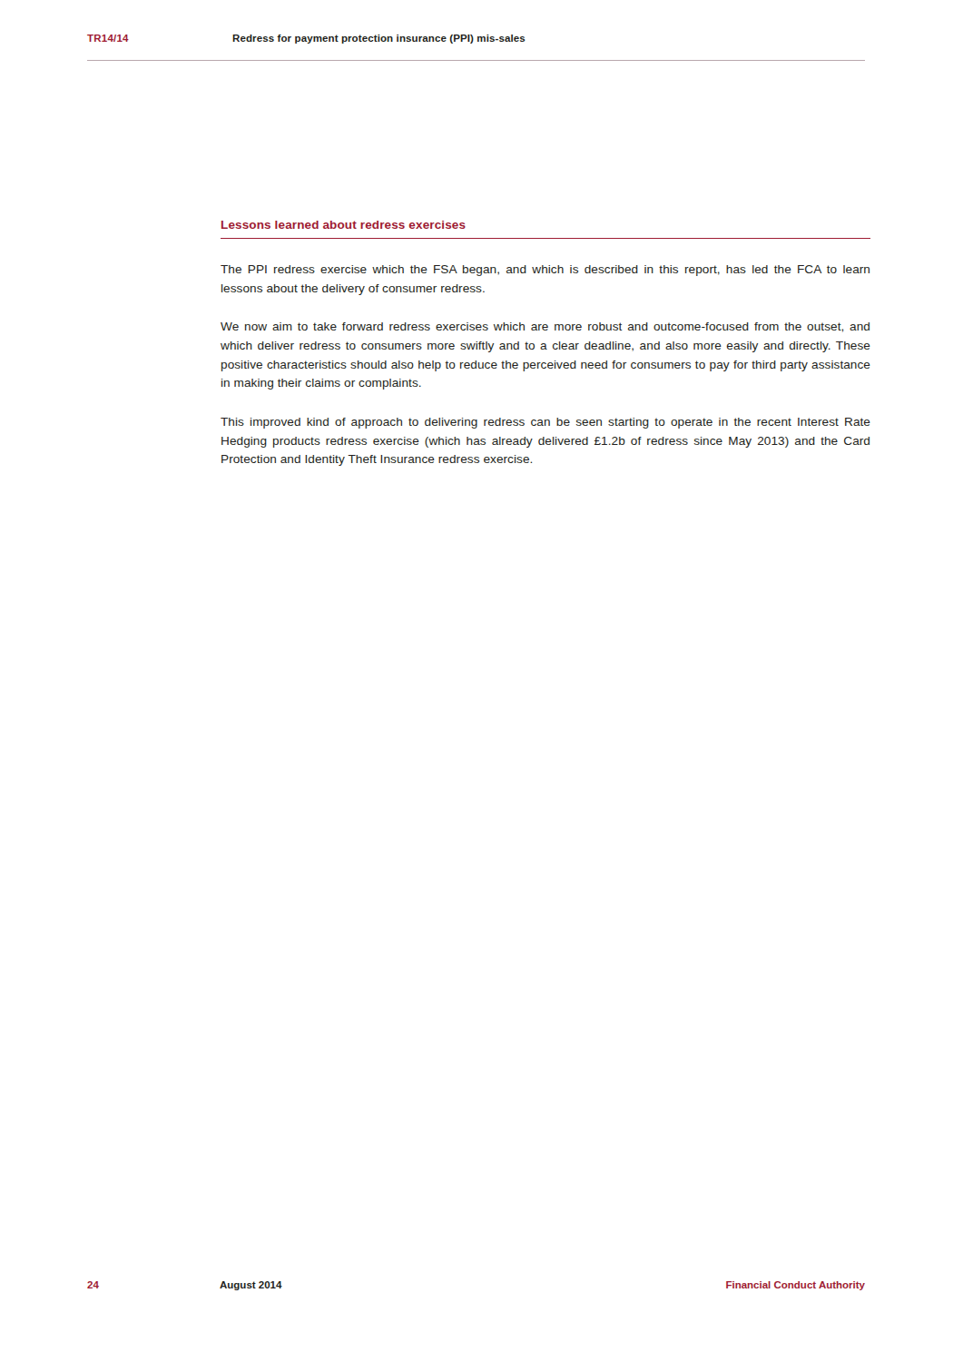TR14/14 Redress for payment protection insurance (PPI) mis-sales
Lessons learned about redress exercises
The PPI redress exercise which the FSA began, and which is described in this report, has led the FCA to learn lessons about the delivery of consumer redress.
We now aim to take forward redress exercises which are more robust and outcome-focused from the outset, and which deliver redress to consumers more swiftly and to a clear deadline, and also more easily and directly. These positive characteristics should also help to reduce the perceived need for consumers to pay for third party assistance in making their claims or complaints.
This improved kind of approach to delivering redress can be seen starting to operate in the recent Interest Rate Hedging products redress exercise (which has already delivered £1.2b of redress since May 2013) and the Card Protection and Identity Theft Insurance redress exercise.
24 August 2014 Financial Conduct Authority